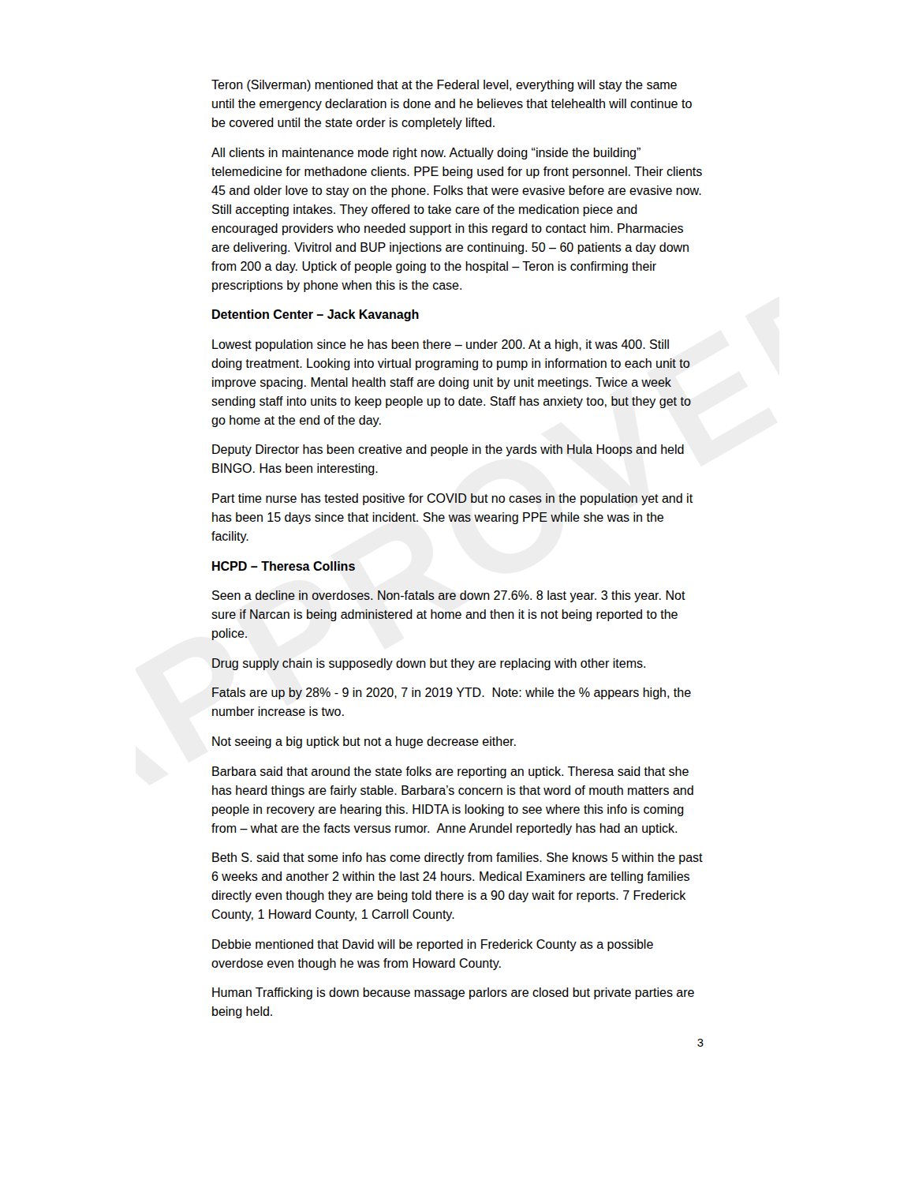APPROVED
Teron (Silverman) mentioned that at the Federal level, everything will stay the same until the emergency declaration is done and he believes that telehealth will continue to be covered until the state order is completely lifted.
All clients in maintenance mode right now. Actually doing “inside the building” telemedicine for methadone clients. PPE being used for up front personnel. Their clients 45 and older love to stay on the phone. Folks that were evasive before are evasive now. Still accepting intakes. They offered to take care of the medication piece and encouraged providers who needed support in this regard to contact him. Pharmacies are delivering. Vivitrol and BUP injections are continuing. 50 – 60 patients a day down from 200 a day. Uptick of people going to the hospital – Teron is confirming their prescriptions by phone when this is the case.
Detention Center – Jack Kavanagh
Lowest population since he has been there – under 200. At a high, it was 400. Still doing treatment. Looking into virtual programing to pump in information to each unit to improve spacing. Mental health staff are doing unit by unit meetings. Twice a week sending staff into units to keep people up to date. Staff has anxiety too, but they get to go home at the end of the day.
Deputy Director has been creative and people in the yards with Hula Hoops and held BINGO. Has been interesting.
Part time nurse has tested positive for COVID but no cases in the population yet and it has been 15 days since that incident. She was wearing PPE while she was in the facility.
HCPD – Theresa Collins
Seen a decline in overdoses. Non-fatals are down 27.6%. 8 last year. 3 this year. Not sure if Narcan is being administered at home and then it is not being reported to the police.
Drug supply chain is supposedly down but they are replacing with other items.
Fatals are up by 28% - 9 in 2020, 7 in 2019 YTD. Note: while the % appears high, the number increase is two.
Not seeing a big uptick but not a huge decrease either.
Barbara said that around the state folks are reporting an uptick. Theresa said that she has heard things are fairly stable. Barbara’s concern is that word of mouth matters and people in recovery are hearing this. HIDTA is looking to see where this info is coming from – what are the facts versus rumor. Anne Arundel reportedly has had an uptick.
Beth S. said that some info has come directly from families. She knows 5 within the past 6 weeks and another 2 within the last 24 hours. Medical Examiners are telling families directly even though they are being told there is a 90 day wait for reports. 7 Frederick County, 1 Howard County, 1 Carroll County.
Debbie mentioned that David will be reported in Frederick County as a possible overdose even though he was from Howard County.
Human Trafficking is down because massage parlors are closed but private parties are being held.
3